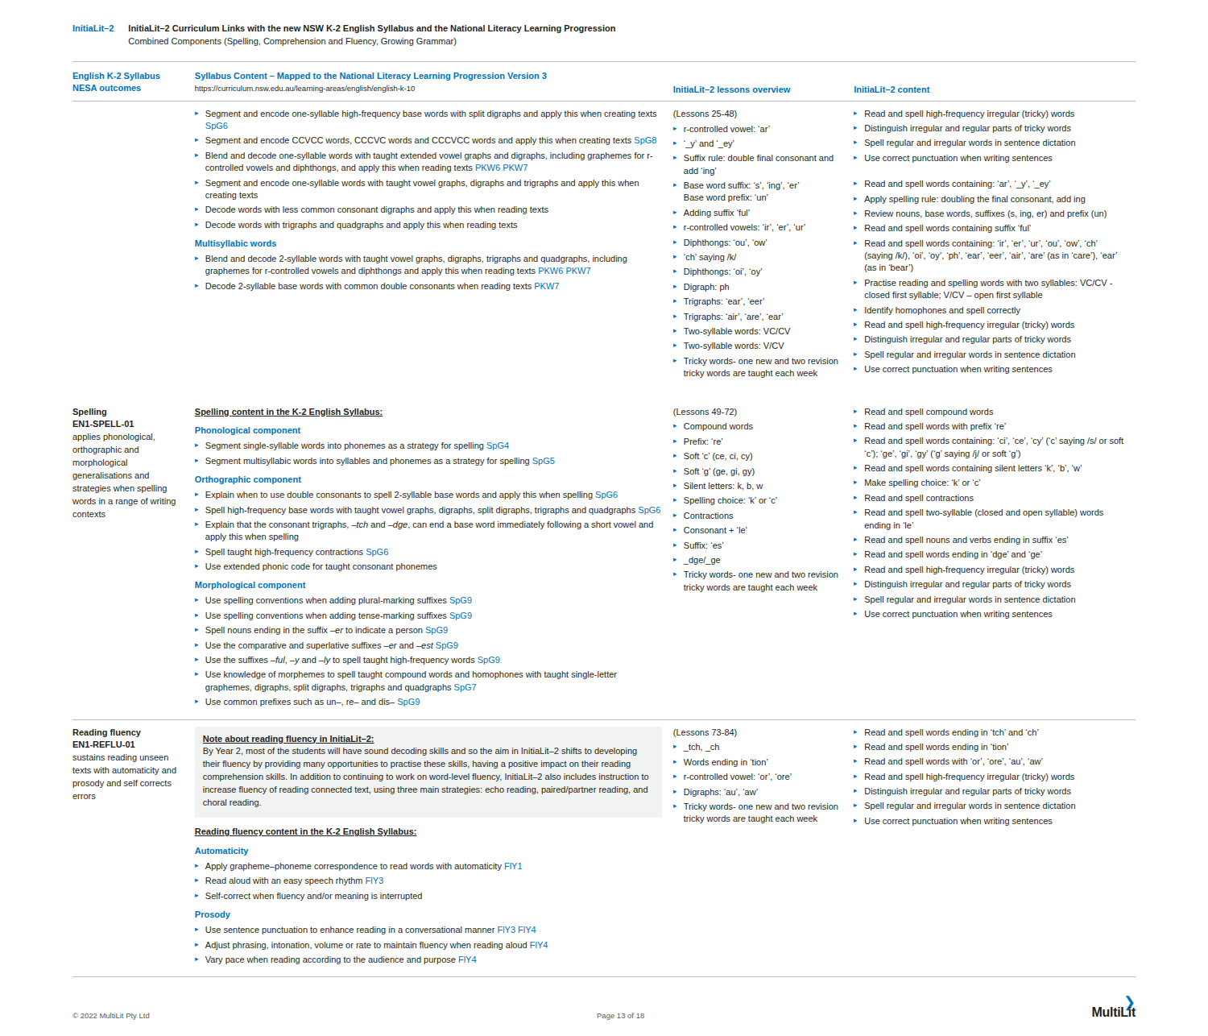InitiaLit–2
InitiaLit–2 Curriculum Links with the new NSW K-2 English Syllabus and the National Literacy Learning Progression
Combined Components (Spelling, Comprehension and Fluency, Growing Grammar)
| English K-2 Syllabus NESA outcomes | Syllabus Content – Mapped to the National Literacy Learning Progression Version 3 https://curriculum.nsw.edu.au/learning-areas/english/english-k-10 | InitiaLit–2 lessons overview | InitiaLit–2 content |
| --- | --- | --- | --- |
| | Segment and encode one-syllable high-frequency base words with split digraphs and apply this when creating texts SpG6 Segment and encode CCVCC words, CCCVC words and CCCVCC words and apply this when creating texts SpG8 Blend and decode one-syllable words with taught extended vowel graphs and digraphs, including graphemes for r-controlled vowels and diphthongs, and apply this when reading texts PKW6 PKW7 Segment and encode one-syllable words with taught vowel graphs, digraphs and trigraphs and apply this when creating texts Decode words with less common consonant digraphs and apply this when reading texts Decode words with trigraphs and quadgraphs and apply this when reading texts Multisyllabic words Blend and decode 2-syllable words with taught vowel graphs, digraphs, trigraphs and quadgraphs, including graphemes for r-controlled vowels and diphthongs and apply this when reading texts PKW6 PKW7 Decode 2-syllable base words with common double consonants when reading texts PKW7 | (Lessons 25-48) r-controlled vowel: ‘ar’ ‘_y’ and ‘_ey’ Suffix rule: double final consonant and add ‘ing’ Base word suffix: ‘s’, ‘ing’, ‘er’ Base word prefix: ‘un’ Adding suffix ‘ful’ r-controlled vowels: ‘ir’, ‘er’, ‘ur’ Diphthongs: ‘ou’, ‘ow’ ‘ch’ saying /k/ Diphthongs: ‘oi’, ‘oy’ Digraph: ph Trigraphs: ‘ear’, ‘eer’ Trigraphs: ‘air’, ‘are’, ‘ear’ Two-syllable words: VC/CV Two-syllable words: V/CV Tricky words- one new and two revision tricky words are taught each week | Read and spell high-frequency irregular (tricky) words Distinguish irregular and regular parts of tricky words Spell regular and irregular words in sentence dictation Use correct punctuation when writing sentences Read and spell words containing: ‘ar’, ‘_y’, ‘_ey’ Apply spelling rule: doubling the final consonant, add ing Review nouns, base words, suffixes (s, ing, er) and prefix (un) Read and spell words containing suffix ‘ful’ Read and spell words containing: ‘ir’, ‘er’, ‘ur’, ‘ou’, ‘ow’, ‘ch’ (saying /k/), ‘oi’, ‘oy’, ‘ph’, ‘ear’, ‘eer’, ‘air’, ‘are’ (as in ‘care’), ‘ear’ (as in ‘bear’) Practise reading and spelling words with two syllables: VC/CV - closed first syllable; V/CV – open first syllable Identify homophones and spell correctly Read and spell high-frequency irregular (tricky) words Distinguish irregular and regular parts of tricky words Spell regular and irregular words in sentence dictation Use correct punctuation when writing sentences |
| Spelling EN1-SPELL-01 applies phonological, orthographic and morphological generalisations and strategies when spelling words in a range of writing contexts | Spelling content in the K-2 English Syllabus: Phonological component Segment single-syllable words into phonemes as a strategy for spelling SpG4 Segment multisyllabic words into syllables and phonemes as a strategy for spelling SpG5 Orthographic component Explain when to use double consonants to spell 2-syllable base words and apply this when spelling SpG6 Spell high-frequency base words with taught vowel graphs, digraphs, split digraphs, trigraphs and quadgraphs SpG6 Explain that the consonant trigraphs, – tch and – dge , can end a base word immediately following a short vowel and apply this when spelling Spell taught high-frequency contractions SpG6 Use extended phonic code for taught consonant phonemes Morphological component Use spelling conventions when adding plural-marking suffixes SpG9 Use spelling conventions when adding tense-marking suffixes SpG9 Spell nouns ending in the suffix – er to indicate a person SpG9 Use the comparative and superlative suffixes – er and – est SpG9 Use the suffixes – ful , – y and – ly to spell taught high-frequency words SpG9 Use knowledge of morphemes to spell taught compound words and homophones with taught single-letter graphemes, digraphs, split digraphs, trigraphs and quadgraphs SpG7 Use common prefixes such as un–, re– and dis– SpG9 | (Lessons 49-72) Compound words Prefix: ‘re’ Soft ‘c’ (ce, ci, cy) Soft ‘g’ (ge, gi, gy) Silent letters: k, b, w Spelling choice: ‘k’ or ‘c’ Contractions Consonant + ‘le’ Suffix: ‘es’ _dge/_ge Tricky words- one new and two revision tricky words are taught each week | Read and spell compound words Read and spell words with prefix ‘re’ Read and spell words containing: ‘ci’, ‘ce’, ‘cy’ (‘c’ saying /s/ or soft ‘c’); ‘ge’, ‘gi’, ‘gy’ (‘g’ saying /j/ or soft ‘g’) Read and spell words containing silent letters ‘k’, ‘b’, ‘w’ Make spelling choice: ‘k’ or ‘c’ Read and spell contractions Read and spell two-syllable (closed and open syllable) words ending in ‘le’ Read and spell nouns and verbs ending in suffix ‘es’ Read and spell words ending in ‘dge’ and ‘ge’ Read and spell high-frequency irregular (tricky) words Distinguish irregular and regular parts of tricky words Spell regular and irregular words in sentence dictation Use correct punctuation when writing sentences |
| Reading fluency EN1-REFLU-01 sustains reading unseen texts with automaticity and prosody and self corrects errors | Note about reading fluency in InitiaLit–2: By Year 2, most of the students will have sound decoding skills and so the aim in InitiaLit–2 shifts to developing their fluency by providing many opportunities to practise these skills, having a positive impact on their reading comprehension skills. In addition to continuing to work on word-level fluency, InitiaLit–2 also includes instruction to increase fluency of reading connected text, using three main strategies: echo reading, paired/partner reading, and choral reading. Reading fluency content in the K-2 English Syllabus: Automaticity Apply grapheme–phoneme correspondence to read words with automaticity FlY1 Read aloud with an easy speech rhythm FlY3 Self-correct when fluency and/or meaning is interrupted Prosody Use sentence punctuation to enhance reading in a conversational manner FlY3 FlY4 Adjust phrasing, intonation, volume or rate to maintain fluency when reading aloud FlY4 Vary pace when reading according to the audience and purpose FlY4 | (Lessons 73-84) _tch, _ch Words ending in ‘tion’ r-controlled vowel: ‘or’, ‘ore’ Digraphs: ‘au’, ‘aw’ Tricky words- one new and two revision tricky words are taught each week | Read and spell words ending in ‘tch’ and ‘ch’ Read and spell words ending in ‘tion’ Read and spell words with ‘or’, ‘ore’, ‘au’, ‘aw’ Read and spell high-frequency irregular (tricky) words Distinguish irregular and regular parts of tricky words Spell regular and irregular words in sentence dictation Use correct punctuation when writing sentences |
© 2022 MultiLit Pty Ltd
Page 13 of 18
❯ MultiLit